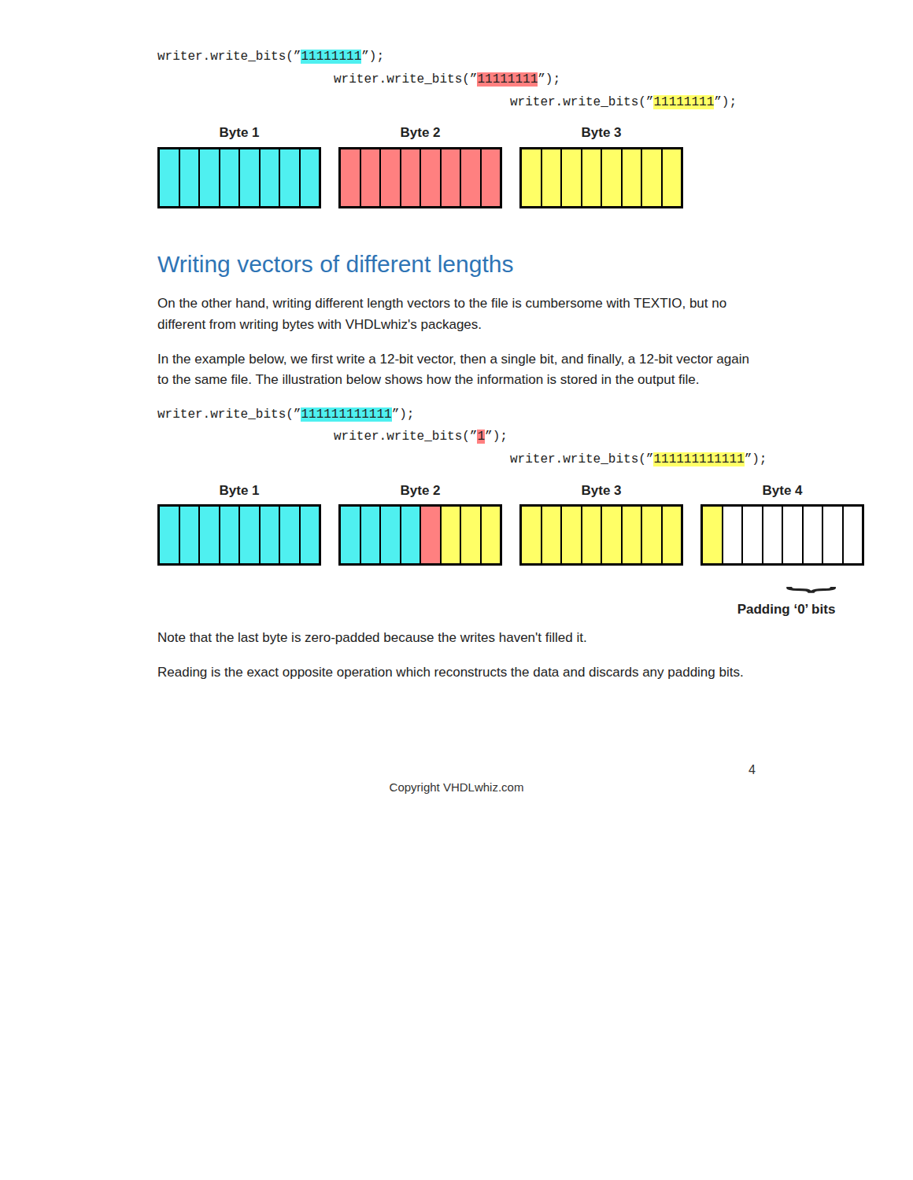writer.write_bits(”11111111”);
writer.write_bits(”11111111”);
writer.write_bits(”11111111”);
Byte 1
Byte 2
Byte 3
Writing vectors of different lengths
On the other hand, writing different length vectors to the file is cumbersome with TEXTIO, but no different from writing bytes with VHDLwhiz's packages.
In the example below, we first write a 12-bit vector, then a single bit, and finally, a 12-bit vector again to the same file. The illustration below shows how the information is stored in the output file.
writer.write_bits(”111111111111”);
writer.write_bits(”1”);
writer.write_bits(”111111111111”);
Byte 1
Byte 2
Byte 3
Byte 4
⏟
Padding ‘0’ bits
Note that the last byte is zero-padded because the writes haven't filled it.
Reading is the exact opposite operation which reconstructs the data and discards any padding bits.
4 Copyright VHDLwhiz.com